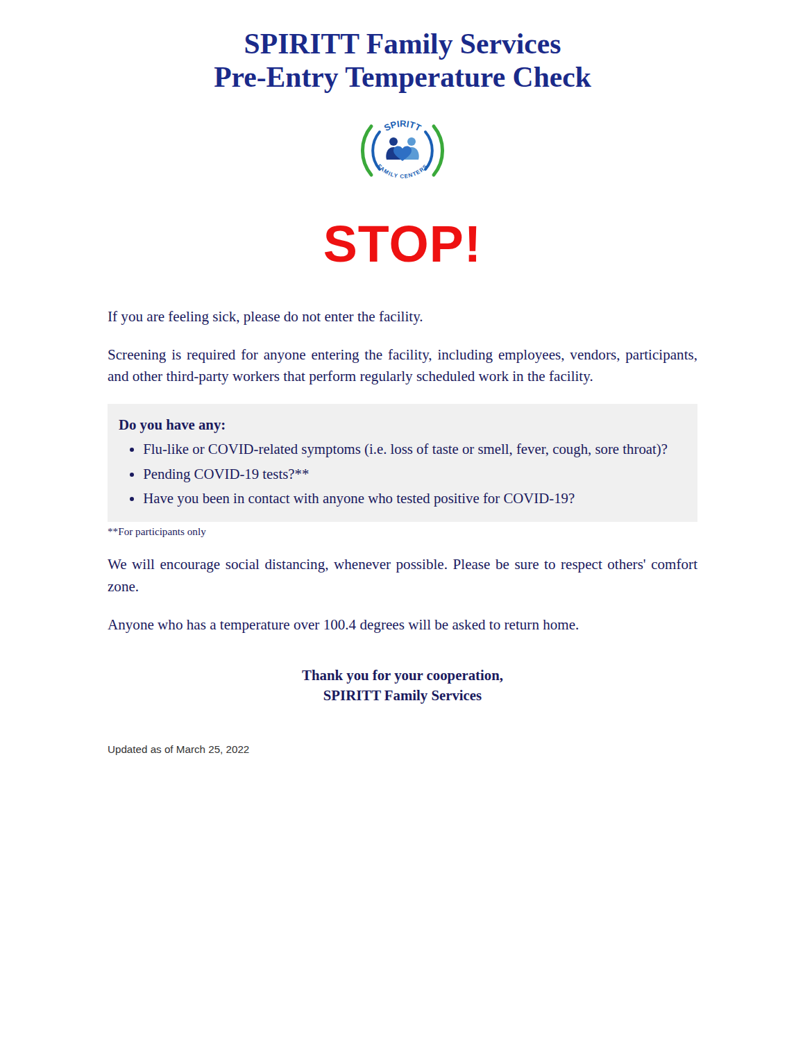SPIRITT Family Services
Pre-Entry Temperature Check
SPIRITT FAMILY CENTERS
STOP!
If you are feeling sick, please do not enter the facility.
Screening is required for anyone entering the facility, including employees, vendors, participants, and other third-party workers that perform regularly scheduled work in the facility.
Do you have any:
Flu-like or COVID-related symptoms (i.e. loss of taste or smell, fever, cough, sore throat)?
Pending COVID-19 tests?**
Have you been in contact with anyone who tested positive for COVID-19?
**For participants only
We will encourage social distancing, whenever possible. Please be sure to respect others' comfort zone.
Anyone who has a temperature over 100.4 degrees will be asked to return home.
Thank you for your cooperation,
SPIRITT Family Services
Updated as of March 25, 2022